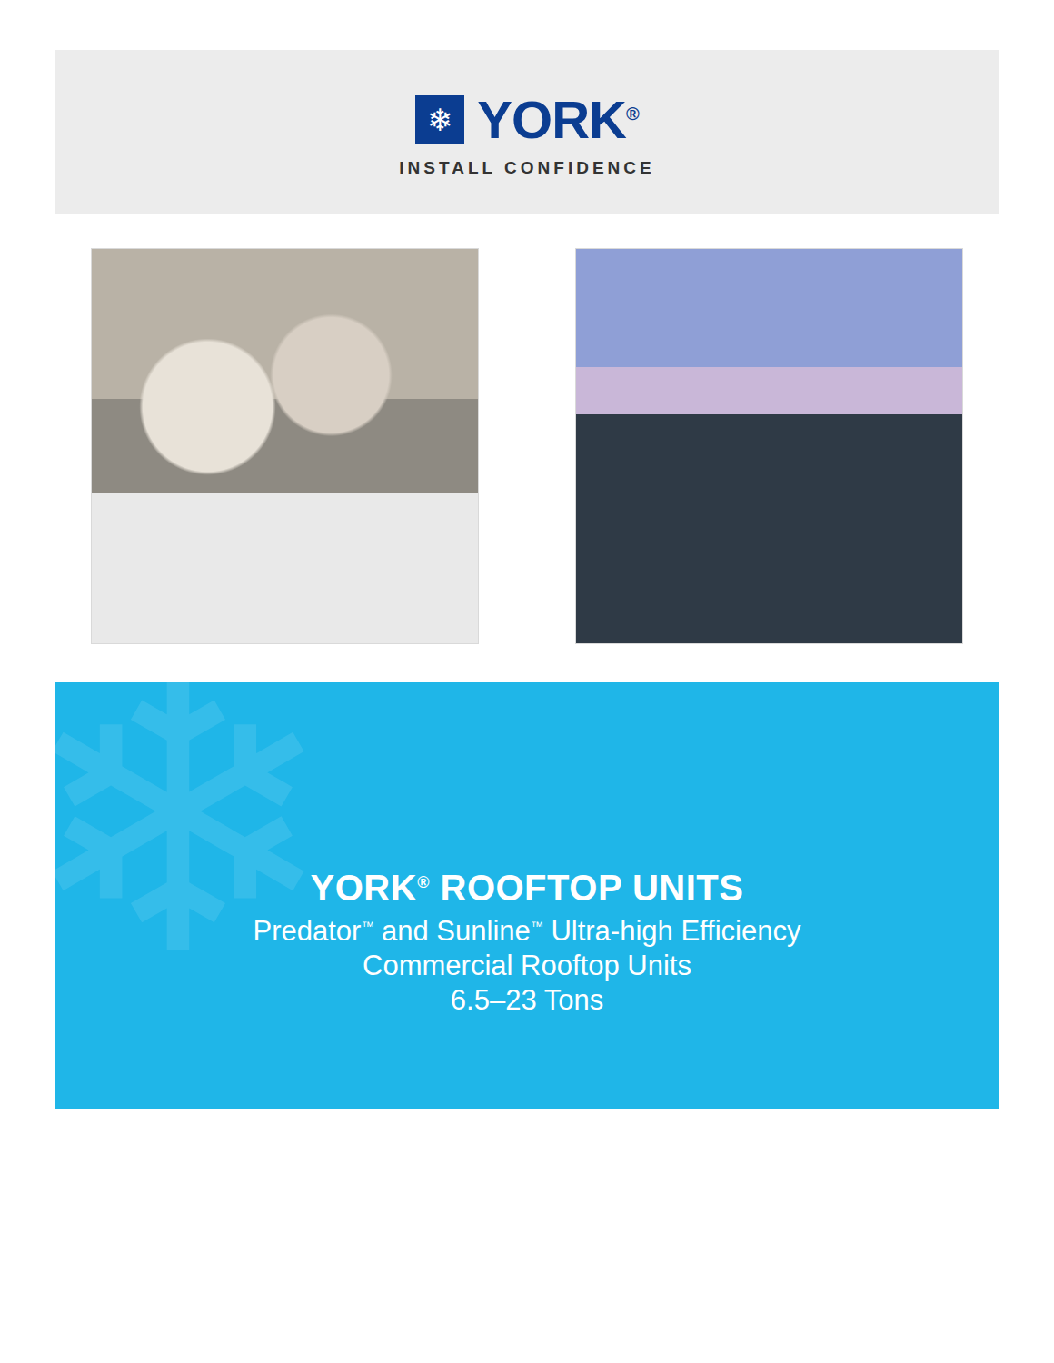❄ YORK®
INSTALL CONFIDENCE
YORK® ROOFTOP UNITS
Predator™ and Sunline™ Ultra-high Efficiency
Commercial Rooftop Units
6.5–23 Tons